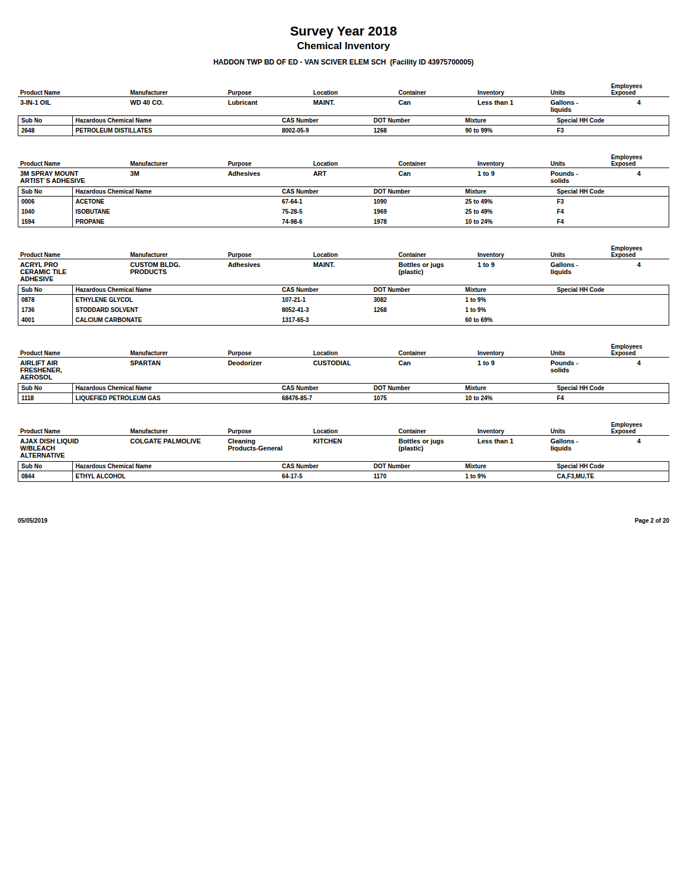Survey Year 2018
Chemical Inventory
HADDON TWP BD OF ED - VAN SCIVER ELEM SCH (Facility ID 43975700005)
| Product Name | Manufacturer | Purpose | Location | Container | Inventory | Units | Employees Exposed |
| --- | --- | --- | --- | --- | --- | --- | --- |
| 3-IN-1 OIL | WD 40 CO. | Lubricant | MAINT. | Can | Less than 1 | Gallons - liquids | 4 |
| Sub No | Hazardous Chemical Name | CAS Number | DOT Number | Mixture | Special HH Code |
| --- | --- | --- | --- | --- | --- |
| 2648 | PETROLEUM DISTILLATES | 8002-05-9 | 1268 | 90 to 99% | F3 |
| Product Name | Manufacturer | Purpose | Location | Container | Inventory | Units | Employees Exposed |
| --- | --- | --- | --- | --- | --- | --- | --- |
| 3M SPRAY MOUNT ARTIST`S ADHESIVE | 3M | Adhesives | ART | Can | 1 to 9 | Pounds - solids | 4 |
| Sub No | Hazardous Chemical Name | CAS Number | DOT Number | Mixture | Special HH Code |
| --- | --- | --- | --- | --- | --- |
| 0006 | ACETONE | 67-64-1 | 1090 | 25 to 49% | F3 |
| 1040 | ISOBUTANE | 75-28-5 | 1969 | 25 to 49% | F4 |
| 1594 | PROPANE | 74-98-6 | 1978 | 10 to 24% | F4 |
| Product Name | Manufacturer | Purpose | Location | Container | Inventory | Units | Employees Exposed |
| --- | --- | --- | --- | --- | --- | --- | --- |
| ACRYL PRO CERAMIC TILE ADHESIVE | CUSTOM BLDG. PRODUCTS | Adhesives | MAINT. | Bottles or jugs (plastic) | 1 to 9 | Gallons - liquids | 4 |
| Sub No | Hazardous Chemical Name | CAS Number | DOT Number | Mixture | Special HH Code |
| --- | --- | --- | --- | --- | --- |
| 0878 | ETHYLENE GLYCOL | 107-21-1 | 3082 | 1 to 9% | |
| 1736 | STODDARD SOLVENT | 8052-41-3 | 1268 | 1 to 9% | |
| 4001 | CALCIUM CARBONATE | 1317-65-3 | | 60 to 69% | |
| Product Name | Manufacturer | Purpose | Location | Container | Inventory | Units | Employees Exposed |
| --- | --- | --- | --- | --- | --- | --- | --- |
| AIRLIFT AIR FRESHENER, AEROSOL | SPARTAN | Deodorizer | CUSTODIAL | Can | 1 to 9 | Pounds - solids | 4 |
| Sub No | Hazardous Chemical Name | CAS Number | DOT Number | Mixture | Special HH Code |
| --- | --- | --- | --- | --- | --- |
| 1118 | LIQUEFIED PETROLEUM GAS | 68476-85-7 | 1075 | 10 to 24% | F4 |
| Product Name | Manufacturer | Purpose | Location | Container | Inventory | Units | Employees Exposed |
| --- | --- | --- | --- | --- | --- | --- | --- |
| AJAX DISH LIQUID W/BLEACH ALTERNATIVE | COLGATE PALMOLIVE | Cleaning Products-General | KITCHEN | Bottles or jugs (plastic) | Less than 1 | Gallons - liquids | 4 |
| Sub No | Hazardous Chemical Name | CAS Number | DOT Number | Mixture | Special HH Code |
| --- | --- | --- | --- | --- | --- |
| 0844 | ETHYL ALCOHOL | 64-17-5 | 1170 | 1 to 9% | CA,F3,MU,TE |
05/05/2019 Page 2 of 20